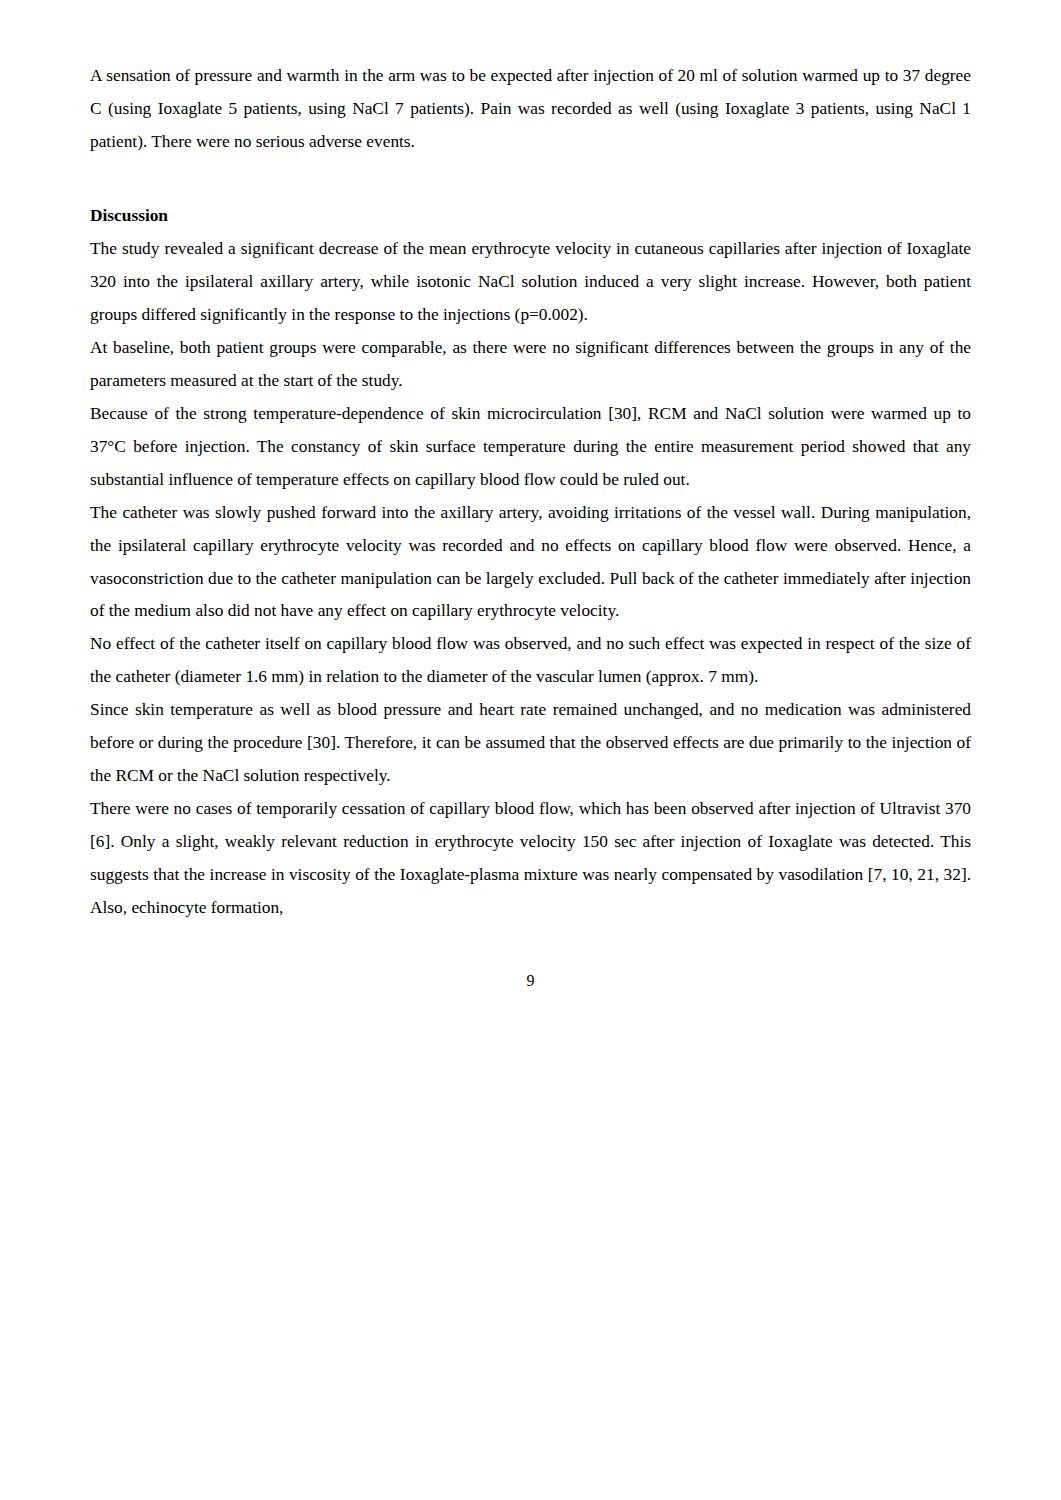A sensation of pressure and warmth in the arm was to be expected after injection of 20 ml of solution warmed up to 37 degree C (using Ioxaglate 5 patients, using NaCl 7 patients). Pain was recorded as well (using Ioxaglate 3 patients, using NaCl 1 patient). There were no serious adverse events.
Discussion
The study revealed a significant decrease of the mean erythrocyte velocity in cutaneous capillaries after injection of Ioxaglate 320 into the ipsilateral axillary artery, while isotonic NaCl solution induced a very slight increase. However, both patient groups differed significantly in the response to the injections (p=0.002).
At baseline, both patient groups were comparable, as there were no significant differences between the groups in any of the parameters measured at the start of the study.
Because of the strong temperature-dependence of skin microcirculation [30], RCM and NaCl solution were warmed up to 37°C before injection. The constancy of skin surface temperature during the entire measurement period showed that any substantial influence of temperature effects on capillary blood flow could be ruled out.
The catheter was slowly pushed forward into the axillary artery, avoiding irritations of the vessel wall. During manipulation, the ipsilateral capillary erythrocyte velocity was recorded and no effects on capillary blood flow were observed. Hence, a vasoconstriction due to the catheter manipulation can be largely excluded. Pull back of the catheter immediately after injection of the medium also did not have any effect on capillary erythrocyte velocity.
No effect of the catheter itself on capillary blood flow was observed, and no such effect was expected in respect of the size of the catheter (diameter 1.6 mm) in relation to the diameter of the vascular lumen (approx. 7 mm).
Since skin temperature as well as blood pressure and heart rate remained unchanged, and no medication was administered before or during the procedure [30]. Therefore, it can be assumed that the observed effects are due primarily to the injection of the RCM or the NaCl solution respectively.
There were no cases of temporarily cessation of capillary blood flow, which has been observed after injection of Ultravist 370 [6]. Only a slight, weakly relevant reduction in erythrocyte velocity 150 sec after injection of Ioxaglate was detected. This suggests that the increase in viscosity of the Ioxaglate-plasma mixture was nearly compensated by vasodilation [7, 10, 21, 32]. Also, echinocyte formation,
9